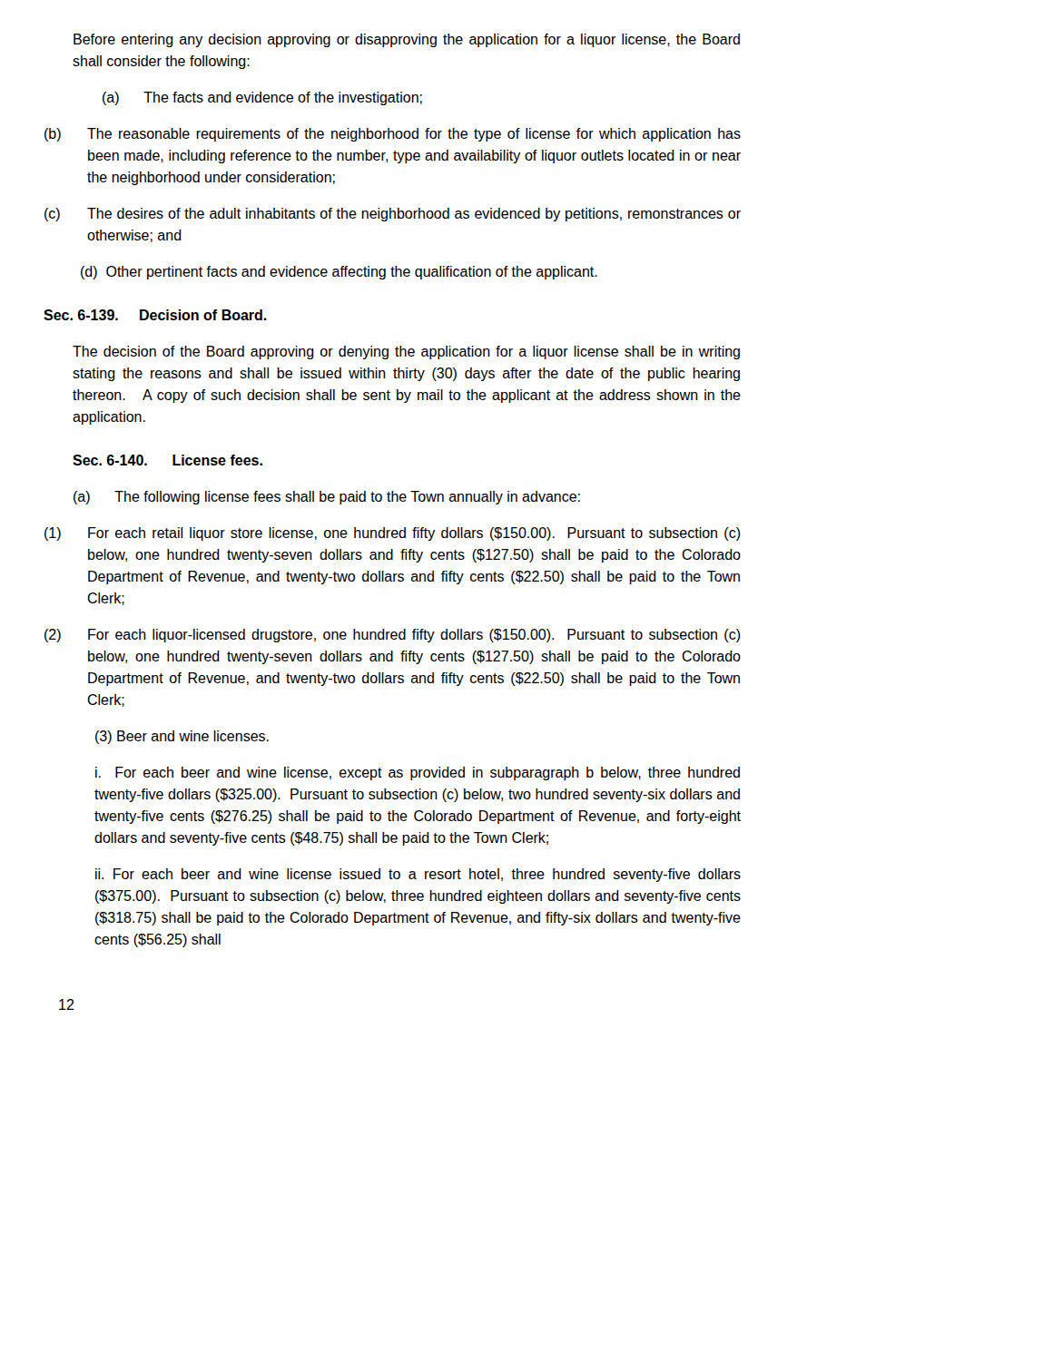Before entering any decision approving or disapproving the application for a liquor license, the Board shall consider the following:
(a) The facts and evidence of the investigation;
(b) The reasonable requirements of the neighborhood for the type of license for which application has been made, including reference to the number, type and availability of liquor outlets located in or near the neighborhood under consideration;
(c) The desires of the adult inhabitants of the neighborhood as evidenced by petitions, remonstrances or otherwise; and
(d) Other pertinent facts and evidence affecting the qualification of the applicant.
Sec. 6-139. Decision of Board.
The decision of the Board approving or denying the application for a liquor license shall be in writing stating the reasons and shall be issued within thirty (30) days after the date of the public hearing thereon. A copy of such decision shall be sent by mail to the applicant at the address shown in the application.
Sec. 6-140. License fees.
(a) The following license fees shall be paid to the Town annually in advance:
(1) For each retail liquor store license, one hundred fifty dollars ($150.00). Pursuant to subsection (c) below, one hundred twenty-seven dollars and fifty cents ($127.50) shall be paid to the Colorado Department of Revenue, and twenty-two dollars and fifty cents ($22.50) shall be paid to the Town Clerk;
(2) For each liquor-licensed drugstore, one hundred fifty dollars ($150.00). Pursuant to subsection (c) below, one hundred twenty-seven dollars and fifty cents ($127.50) shall be paid to the Colorado Department of Revenue, and twenty-two dollars and fifty cents ($22.50) shall be paid to the Town Clerk;
(3) Beer and wine licenses.
i. For each beer and wine license, except as provided in subparagraph b below, three hundred twenty-five dollars ($325.00). Pursuant to subsection (c) below, two hundred seventy-six dollars and twenty-five cents ($276.25) shall be paid to the Colorado Department of Revenue, and forty-eight dollars and seventy-five cents ($48.75) shall be paid to the Town Clerk;
ii. For each beer and wine license issued to a resort hotel, three hundred seventy-five dollars ($375.00). Pursuant to subsection (c) below, three hundred eighteen dollars and seventy-five cents ($318.75) shall be paid to the Colorado Department of Revenue, and fifty-six dollars and twenty-five cents ($56.25) shall
12